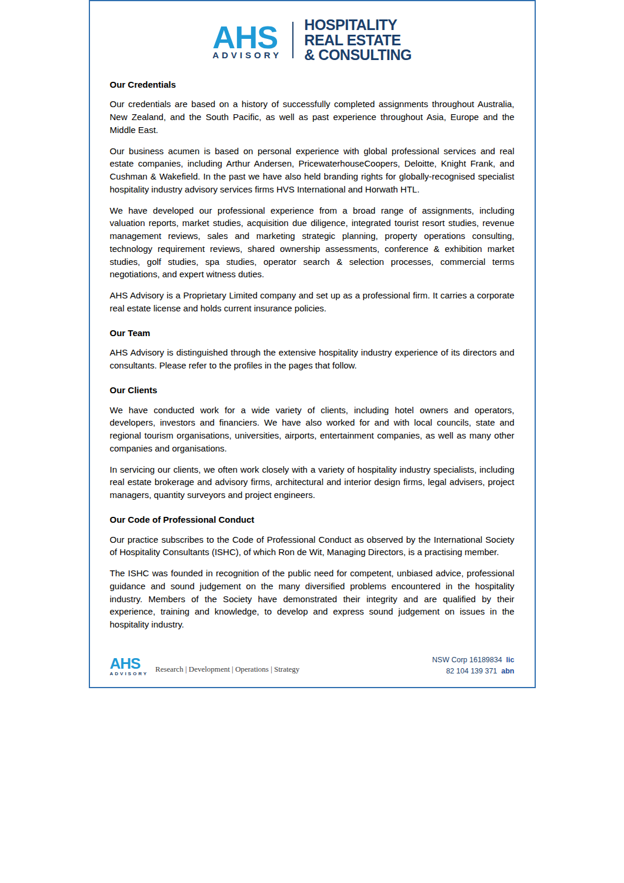AHS ADVISORY HOSPITALITY
REAL ESTATE
& CONSULTING
Our Credentials
Our credentials are based on a history of successfully completed assignments throughout Australia, New Zealand, and the South Pacific, as well as past experience throughout Asia, Europe and the Middle East.
Our business acumen is based on personal experience with global professional services and real estate companies, including Arthur Andersen, PricewaterhouseCoopers, Deloitte, Knight Frank, and Cushman & Wakefield. In the past we have also held branding rights for globally-recognised specialist hospitality industry advisory services firms HVS International and Horwath HTL.
We have developed our professional experience from a broad range of assignments, including valuation reports, market studies, acquisition due diligence, integrated tourist resort studies, revenue management reviews, sales and marketing strategic planning, property operations consulting, technology requirement reviews, shared ownership assessments, conference & exhibition market studies, golf studies, spa studies, operator search & selection processes, commercial terms negotiations, and expert witness duties.
AHS Advisory is a Proprietary Limited company and set up as a professional firm. It carries a corporate real estate license and holds current insurance policies.
Our Team
AHS Advisory is distinguished through the extensive hospitality industry experience of its directors and consultants. Please refer to the profiles in the pages that follow.
Our Clients
We have conducted work for a wide variety of clients, including hotel owners and operators, developers, investors and financiers. We have also worked for and with local councils, state and regional tourism organisations, universities, airports, entertainment companies, as well as many other companies and organisations.
In servicing our clients, we often work closely with a variety of hospitality industry specialists, including real estate brokerage and advisory firms, architectural and interior design firms, legal advisers, project managers, quantity surveyors and project engineers.
Our Code of Professional Conduct
Our practice subscribes to the Code of Professional Conduct as observed by the International Society of Hospitality Consultants (ISHC), of which Ron de Wit, Managing Directors, is a practising member.
The ISHC was founded in recognition of the public need for competent, unbiased advice, professional guidance and sound judgement on the many diversified problems encountered in the hospitality industry. Members of the Society have demonstrated their integrity and are qualified by their experience, training and knowledge, to develop and express sound judgement on issues in the hospitality industry.
AHS ADVISORY
Research | Development | Operations | Strategy
NSW Corp 16189834 lic
82 104 139 371 abn